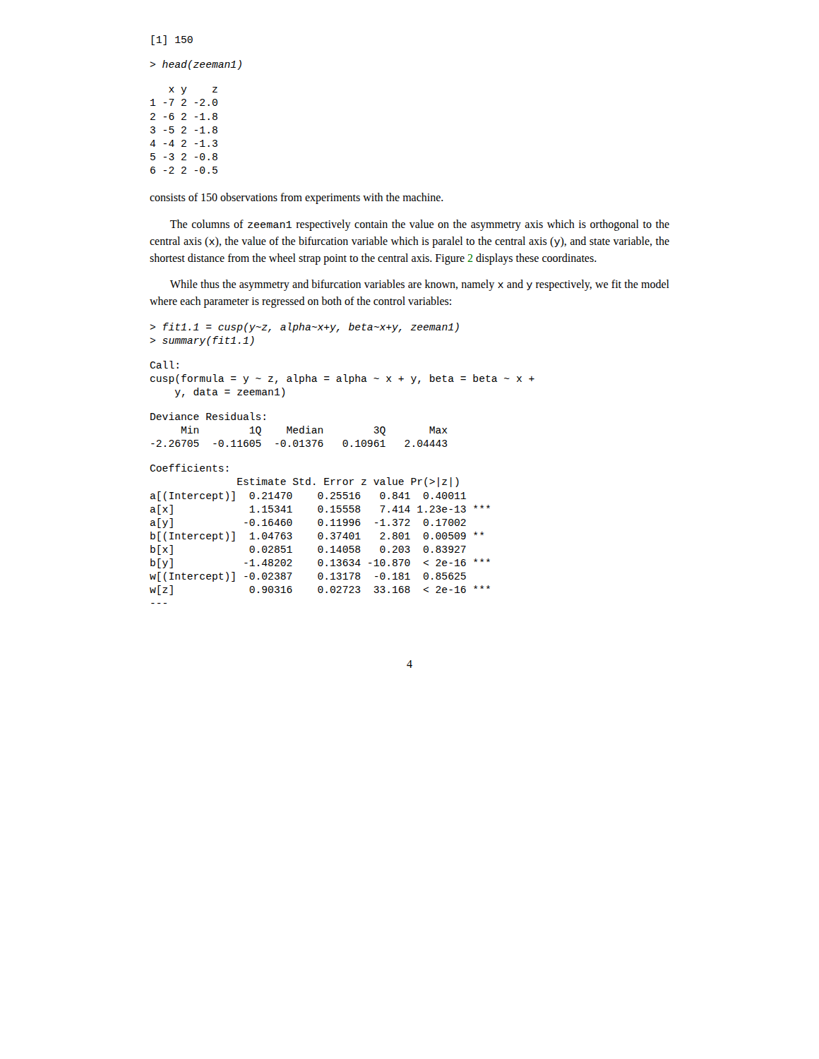[1] 150
> head(zeeman1)
   x y    z
1 -7 2 -2.0
2 -6 2 -1.8
3 -5 2 -1.8
4 -4 2 -1.3
5 -3 2 -0.8
6 -2 2 -0.5
consists of 150 observations from experiments with the machine.
The columns of zeeman1 respectively contain the value on the asymmetry axis which is orthogonal to the central axis (x), the value of the bifurcation variable which is paralel to the central axis (y), and state variable, the shortest distance from the wheel strap point to the central axis. Figure 2 displays these coordinates.
While thus the asymmetry and bifurcation variables are known, namely x and y respectively, we fit the model where each parameter is regressed on both of the control variables:
> fit1.1 = cusp(y~z, alpha~x+y, beta~x+y, zeeman1)
> summary(fit1.1)
Call:
cusp(formula = y ~ z, alpha = alpha ~ x + y, beta = beta ~ x +
    y, data = zeeman1)
Deviance Residuals:
     Min        1Q    Median        3Q       Max
-2.26705  -0.11605  -0.01376   0.10961   2.04443
Coefficients:
              Estimate Std. Error z value Pr(>|z|)
a[(Intercept)]  0.21470    0.25516   0.841  0.40011
a[x]            1.15341    0.15558   7.414 1.23e-13 ***
a[y]           -0.16460    0.11996  -1.372  0.17002
b[(Intercept)]  1.04763    0.37401   2.801  0.00509 **
b[x]            0.02851    0.14058   0.203  0.83927
b[y]           -1.48202    0.13634 -10.870  < 2e-16 ***
w[(Intercept)] -0.02387    0.13178  -0.181  0.85625
w[z]            0.90316    0.02723  33.168  < 2e-16 ***
---
4